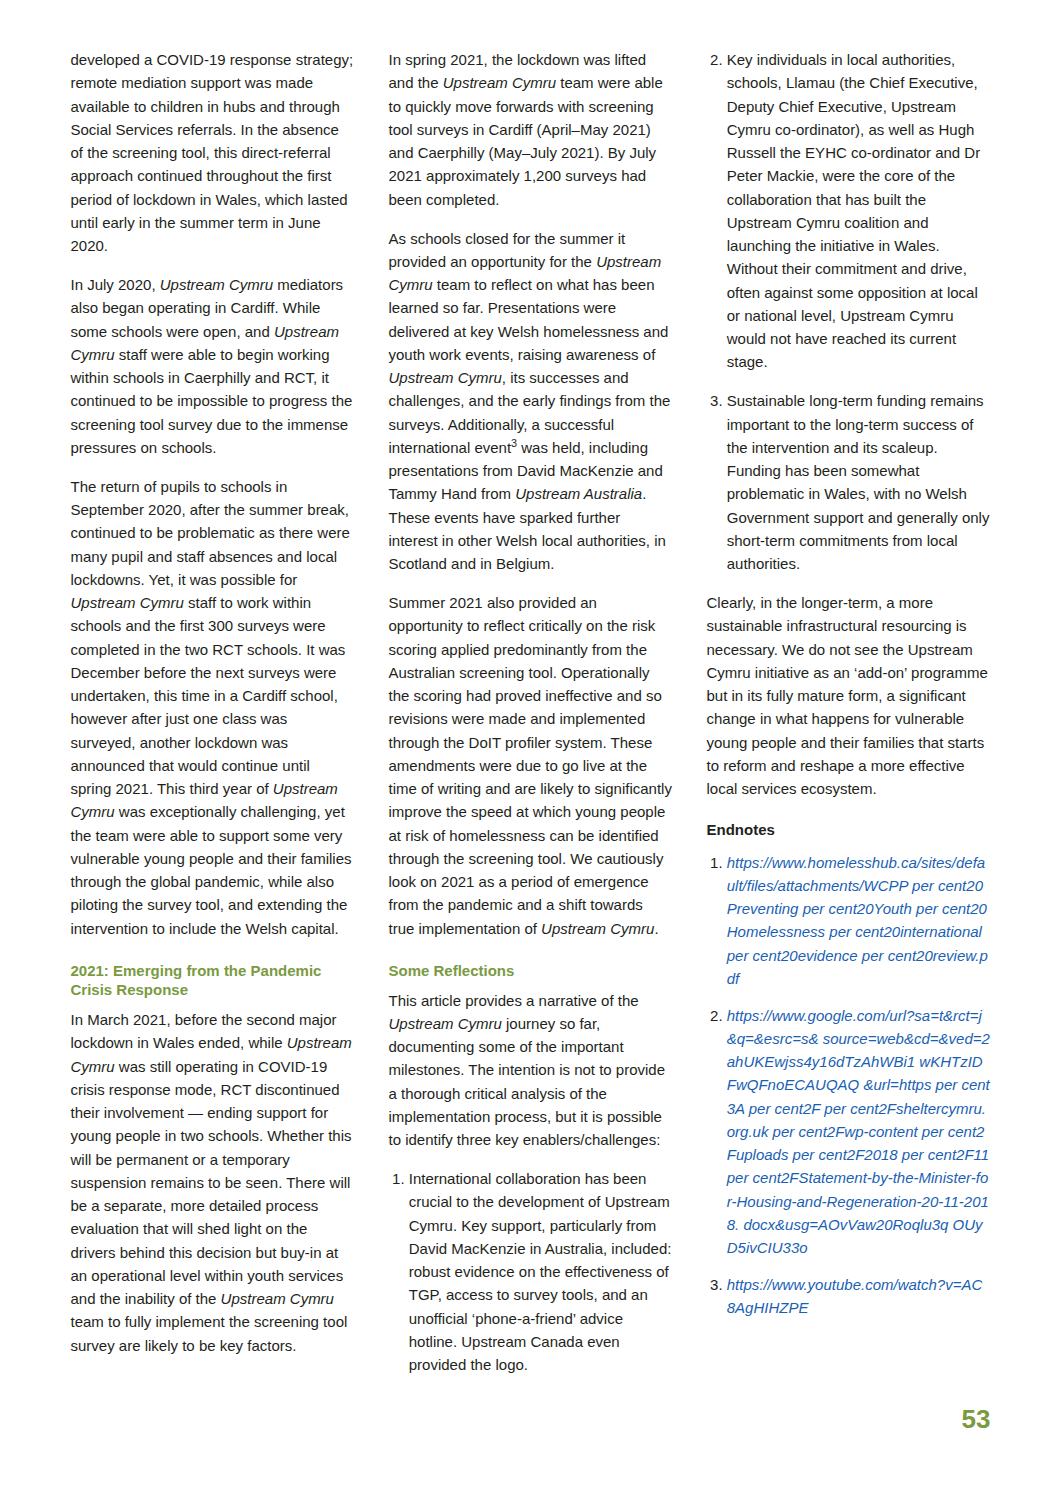developed a COVID-19 response strategy; remote mediation support was made available to children in hubs and through Social Services referrals. In the absence of the screening tool, this direct-referral approach continued throughout the first period of lockdown in Wales, which lasted until early in the summer term in June 2020.
In July 2020, Upstream Cymru mediators also began operating in Cardiff. While some schools were open, and Upstream Cymru staff were able to begin working within schools in Caerphilly and RCT, it continued to be impossible to progress the screening tool survey due to the immense pressures on schools.
The return of pupils to schools in September 2020, after the summer break, continued to be problematic as there were many pupil and staff absences and local lockdowns. Yet, it was possible for Upstream Cymru staff to work within schools and the first 300 surveys were completed in the two RCT schools. It was December before the next surveys were undertaken, this time in a Cardiff school, however after just one class was surveyed, another lockdown was announced that would continue until spring 2021. This third year of Upstream Cymru was exceptionally challenging, yet the team were able to support some very vulnerable young people and their families through the global pandemic, while also piloting the survey tool, and extending the intervention to include the Welsh capital.
2021: Emerging from the Pandemic Crisis Response
In March 2021, before the second major lockdown in Wales ended, while Upstream Cymru was still operating in COVID-19 crisis response mode, RCT discontinued their involvement — ending support for young people in two schools. Whether this will be permanent or a temporary suspension remains to be seen. There will be a separate, more detailed process evaluation that will shed light on the drivers behind this decision but buy-in at an operational level within youth services and the inability of the Upstream Cymru team to fully implement the screening tool survey are likely to be key factors.
In spring 2021, the lockdown was lifted and the Upstream Cymru team were able to quickly move forwards with screening tool surveys in Cardiff (April–May 2021) and Caerphilly (May–July 2021). By July 2021 approximately 1,200 surveys had been completed.
As schools closed for the summer it provided an opportunity for the Upstream Cymru team to reflect on what has been learned so far. Presentations were delivered at key Welsh homelessness and youth work events, raising awareness of Upstream Cymru, its successes and challenges, and the early findings from the surveys. Additionally, a successful international event3 was held, including presentations from David MacKenzie and Tammy Hand from Upstream Australia. These events have sparked further interest in other Welsh local authorities, in Scotland and in Belgium.
Summer 2021 also provided an opportunity to reflect critically on the risk scoring applied predominantly from the Australian screening tool. Operationally the scoring had proved ineffective and so revisions were made and implemented through the DoIT profiler system. These amendments were due to go live at the time of writing and are likely to significantly improve the speed at which young people at risk of homelessness can be identified through the screening tool. We cautiously look on 2021 as a period of emergence from the pandemic and a shift towards true implementation of Upstream Cymru.
Some Reflections
This article provides a narrative of the Upstream Cymru journey so far, documenting some of the important milestones. The intention is not to provide a thorough critical analysis of the implementation process, but it is possible to identify three key enablers/challenges:
International collaboration has been crucial to the development of Upstream Cymru. Key support, particularly from David MacKenzie in Australia, included: robust evidence on the effectiveness of TGP, access to survey tools, and an unofficial ‘phone-a-friend’ advice hotline. Upstream Canada even provided the logo.
Key individuals in local authorities, schools, Llamau (the Chief Executive, Deputy Chief Executive, Upstream Cymru co-ordinator), as well as Hugh Russell the EYHC co-ordinator and Dr Peter Mackie, were the core of the collaboration that has built the Upstream Cymru coalition and launching the initiative in Wales. Without their commitment and drive, often against some opposition at local or national level, Upstream Cymru would not have reached its current stage.
Sustainable long-term funding remains important to the long-term success of the intervention and its scaleup. Funding has been somewhat problematic in Wales, with no Welsh Government support and generally only short-term commitments from local authorities.
Clearly, in the longer-term, a more sustainable infrastructural resourcing is necessary. We do not see the Upstream Cymru initiative as an ‘add-on’ programme but in its fully mature form, a significant change in what happens for vulnerable young people and their families that starts to reform and reshape a more effective local services ecosystem.
Endnotes
https://www.homelesshub.ca/sites/default/files/attachments/WCPP per cent20Preventing per cent20Youth per cent20Homelessness per cent20international per cent20evidence per cent20review.pdf
https://www.google.com/url?sa=t&rct=j&q=&esrc=s& source=web&cd=&ved=2 ahUKEwjss4y16dTzAhWBi1 wKHTzIDFwQFnoECAUQAQ &url=https per cent3A per cent2F per cent2Fsheltercymru.org.uk per cent2Fwp-content per cent2Fuploads per cent2F2018 per cent2F11 per cent2FStatement-by-the-Minister-for-Housing-and-Regeneration-20-11-2018. docx&usg=AOvVaw20Roqlu3q OUyD5ivCIU33o
https://www.youtube.com/watch?v=AC8AgHIHZPE
53